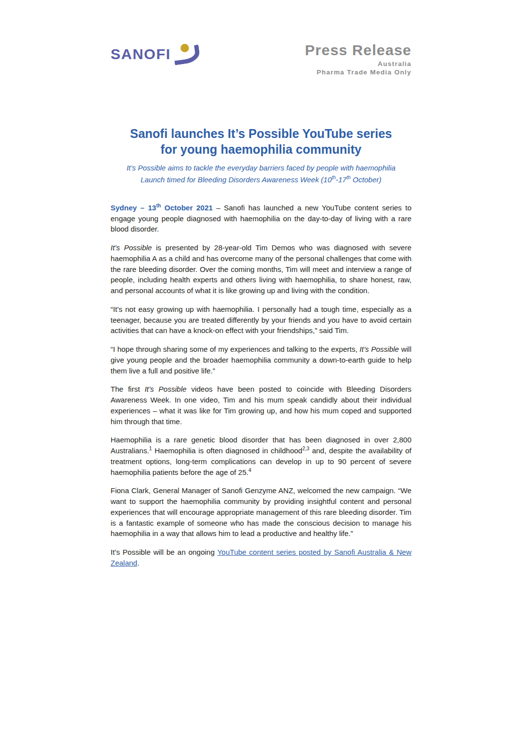SANOFI
Press Release
Australia
Pharma Trade Media Only
Sanofi launches It’s Possible YouTube series
for young haemophilia community
It’s Possible aims to tackle the everyday barriers faced by people with haemophilia
Launch timed for Bleeding Disorders Awareness Week (10th-17th October)
Sydney – 13th October 2021 – Sanofi has launched a new YouTube content series to engage young people diagnosed with haemophilia on the day-to-day of living with a rare blood disorder.
It’s Possible is presented by 28-year-old Tim Demos who was diagnosed with severe haemophilia A as a child and has overcome many of the personal challenges that come with the rare bleeding disorder. Over the coming months, Tim will meet and interview a range of people, including health experts and others living with haemophilia, to share honest, raw, and personal accounts of what it is like growing up and living with the condition.
“It’s not easy growing up with haemophilia. I personally had a tough time, especially as a teenager, because you are treated differently by your friends and you have to avoid certain activities that can have a knock-on effect with your friendships,” said Tim.
“I hope through sharing some of my experiences and talking to the experts, It’s Possible will give young people and the broader haemophilia community a down-to-earth guide to help them live a full and positive life.”
The first It’s Possible videos have been posted to coincide with Bleeding Disorders Awareness Week. In one video, Tim and his mum speak candidly about their individual experiences – what it was like for Tim growing up, and how his mum coped and supported him through that time.
Haemophilia is a rare genetic blood disorder that has been diagnosed in over 2,800 Australians.1 Haemophilia is often diagnosed in childhood2,3 and, despite the availability of treatment options, long-term complications can develop in up to 90 percent of severe haemophilia patients before the age of 25.4
Fiona Clark, General Manager of Sanofi Genzyme ANZ, welcomed the new campaign. “We want to support the haemophilia community by providing insightful content and personal experiences that will encourage appropriate management of this rare bleeding disorder. Tim is a fantastic example of someone who has made the conscious decision to manage his haemophilia in a way that allows him to lead a productive and healthy life.”
It’s Possible will be an ongoing YouTube content series posted by Sanofi Australia & New Zealand.